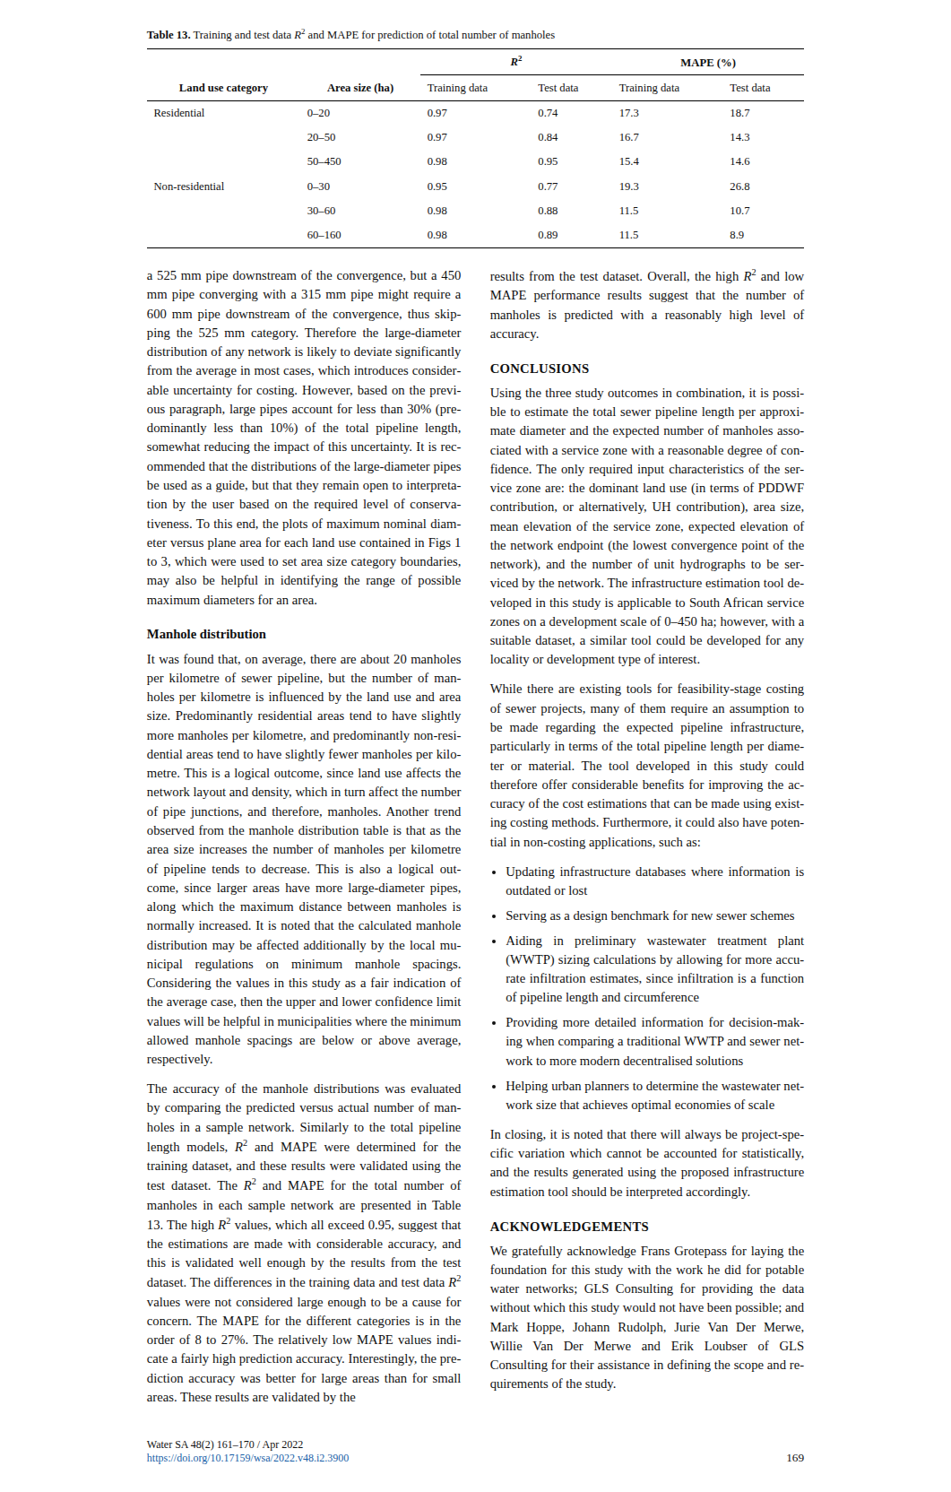Table 13. Training and test data R 2 and MAPE for prediction of total number of manholes
| Land use category | Area size (ha) | R 2 | MAPE (%) |
| --- | --- | --- | --- |
| Training data | Test data | Training data | Test data |
| Residential | 0–20 | 0.97 | 0.74 | 17.3 | 18.7 |
| | 20–50 | 0.97 | 0.84 | 16.7 | 14.3 |
| | 50–450 | 0.98 | 0.95 | 15.4 | 14.6 |
| Non-residential | 0–30 | 0.95 | 0.77 | 19.3 | 26.8 |
| | 30–60 | 0.98 | 0.88 | 11.5 | 10.7 |
| | 60–160 | 0.98 | 0.89 | 11.5 | 8.9 |
a 525 mm pipe downstream of the convergence, but a 450 mm pipe converging with a 315 mm pipe might require a 600 mm pipe downstream of the convergence, thus skipping the 525 mm category. Therefore the large-diameter distribution of any network is likely to deviate significantly from the average in most cases, which introduces considerable uncertainty for costing. However, based on the previous paragraph, large pipes account for less than 30% (predominantly less than 10%) of the total pipeline length, somewhat reducing the impact of this uncertainty. It is recommended that the distributions of the large-diameter pipes be used as a guide, but that they remain open to interpretation by the user based on the required level of conservativeness. To this end, the plots of maximum nominal diameter versus plane area for each land use contained in Figs 1 to 3, which were used to set area size category boundaries, may also be helpful in identifying the range of possible maximum diameters for an area.
Manhole distribution
It was found that, on average, there are about 20 manholes per kilometre of sewer pipeline, but the number of manholes per kilometre is influenced by the land use and area size. Predominantly residential areas tend to have slightly more manholes per kilometre, and predominantly non-residential areas tend to have slightly fewer manholes per kilometre. This is a logical outcome, since land use affects the network layout and density, which in turn affect the number of pipe junctions, and therefore, manholes. Another trend observed from the manhole distribution table is that as the area size increases the number of manholes per kilometre of pipeline tends to decrease. This is also a logical outcome, since larger areas have more large-diameter pipes, along which the maximum distance between manholes is normally increased. It is noted that the calculated manhole distribution may be affected additionally by the local municipal regulations on minimum manhole spacings. Considering the values in this study as a fair indication of the average case, then the upper and lower confidence limit values will be helpful in municipalities where the minimum allowed manhole spacings are below or above average, respectively.
The accuracy of the manhole distributions was evaluated by comparing the predicted versus actual number of manholes in a sample network. Similarly to the total pipeline length models, R2 and MAPE were determined for the training dataset, and these results were validated using the test dataset. The R2 and MAPE for the total number of manholes in each sample network are presented in Table 13. The high R2 values, which all exceed 0.95, suggest that the estimations are made with considerable accuracy, and this is validated well enough by the results from the test dataset. The differences in the training data and test data R2 values were not considered large enough to be a cause for concern. The MAPE for the different categories is in the order of 8 to 27%. The relatively low MAPE values indicate a fairly high prediction accuracy. Interestingly, the prediction accuracy was better for large areas than for small areas. These results are validated by the
results from the test dataset. Overall, the high R2 and low MAPE performance results suggest that the number of manholes is predicted with a reasonably high level of accuracy.
Conclusions
Using the three study outcomes in combination, it is possible to estimate the total sewer pipeline length per approximate diameter and the expected number of manholes associated with a service zone with a reasonable degree of confidence. The only required input characteristics of the service zone are: the dominant land use (in terms of PDDWF contribution, or alternatively, UH contribution), area size, mean elevation of the service zone, expected elevation of the network endpoint (the lowest convergence point of the network), and the number of unit hydrographs to be serviced by the network. The infrastructure estimation tool developed in this study is applicable to South African service zones on a development scale of 0–450 ha; however, with a suitable dataset, a similar tool could be developed for any locality or development type of interest.
While there are existing tools for feasibility-stage costing of sewer projects, many of them require an assumption to be made regarding the expected pipeline infrastructure, particularly in terms of the total pipeline length per diameter or material. The tool developed in this study could therefore offer considerable benefits for improving the accuracy of the cost estimations that can be made using existing costing methods. Furthermore, it could also have potential in non-costing applications, such as:
Updating infrastructure databases where information is outdated or lost
Serving as a design benchmark for new sewer schemes
Aiding in preliminary wastewater treatment plant (WWTP) sizing calculations by allowing for more accurate infiltration estimates, since infiltration is a function of pipeline length and circumference
Providing more detailed information for decision-making when comparing a traditional WWTP and sewer network to more modern decentralised solutions
Helping urban planners to determine the wastewater network size that achieves optimal economies of scale
In closing, it is noted that there will always be project-specific variation which cannot be accounted for statistically, and the results generated using the proposed infrastructure estimation tool should be interpreted accordingly.
Acknowledgements
We gratefully acknowledge Frans Grotepass for laying the foundation for this study with the work he did for potable water networks; GLS Consulting for providing the data without which this study would not have been possible; and Mark Hoppe, Johann Rudolph, Jurie Van Der Merwe, Willie Van Der Merwe and Erik Loubser of GLS Consulting for their assistance in defining the scope and requirements of the study.
Water SA 48(2) 161–170 / Apr 2022
https://doi.org/10.17159/wsa/2022.v48.i2.3900
169